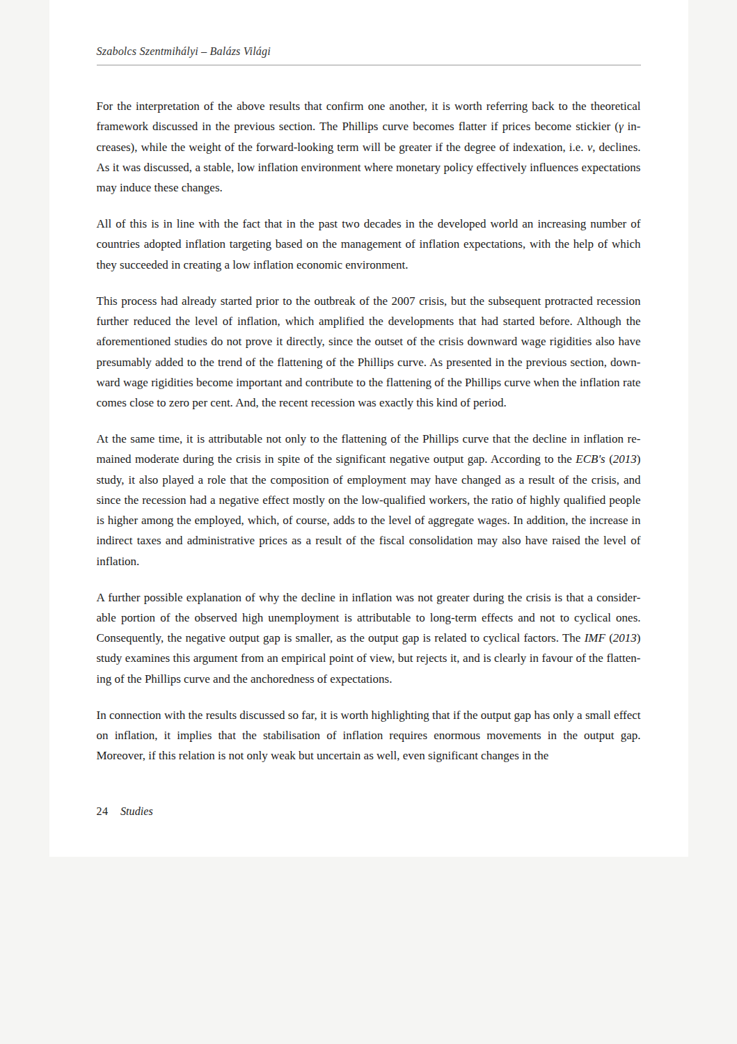Szabolcs Szentmihályi – Balázs Világi
For the interpretation of the above results that confirm one another, it is worth referring back to the theoretical framework discussed in the previous section. The Phillips curve becomes flatter if prices become stickier (γ increases), while the weight of the forward-looking term will be greater if the degree of indexation, i.e. v, declines. As it was discussed, a stable, low inflation environment where monetary policy effectively influences expectations may induce these changes.
All of this is in line with the fact that in the past two decades in the developed world an increasing number of countries adopted inflation targeting based on the management of inflation expectations, with the help of which they succeeded in creating a low inflation economic environment.
This process had already started prior to the outbreak of the 2007 crisis, but the subsequent protracted recession further reduced the level of inflation, which amplified the developments that had started before. Although the aforementioned studies do not prove it directly, since the outset of the crisis downward wage rigidities also have presumably added to the trend of the flattening of the Phillips curve. As presented in the previous section, downward wage rigidities become important and contribute to the flattening of the Phillips curve when the inflation rate comes close to zero per cent. And, the recent recession was exactly this kind of period.
At the same time, it is attributable not only to the flattening of the Phillips curve that the decline in inflation remained moderate during the crisis in spite of the significant negative output gap. According to the ECB's (2013) study, it also played a role that the composition of employment may have changed as a result of the crisis, and since the recession had a negative effect mostly on the low-qualified workers, the ratio of highly qualified people is higher among the employed, which, of course, adds to the level of aggregate wages. In addition, the increase in indirect taxes and administrative prices as a result of the fiscal consolidation may also have raised the level of inflation.
A further possible explanation of why the decline in inflation was not greater during the crisis is that a considerable portion of the observed high unemployment is attributable to long-term effects and not to cyclical ones. Consequently, the negative output gap is smaller, as the output gap is related to cyclical factors. The IMF (2013) study examines this argument from an empirical point of view, but rejects it, and is clearly in favour of the flattening of the Phillips curve and the anchoredness of expectations.
In connection with the results discussed so far, it is worth highlighting that if the output gap has only a small effect on inflation, it implies that the stabilisation of inflation requires enormous movements in the output gap. Moreover, if this relation is not only weak but uncertain as well, even significant changes in the
24 Studies